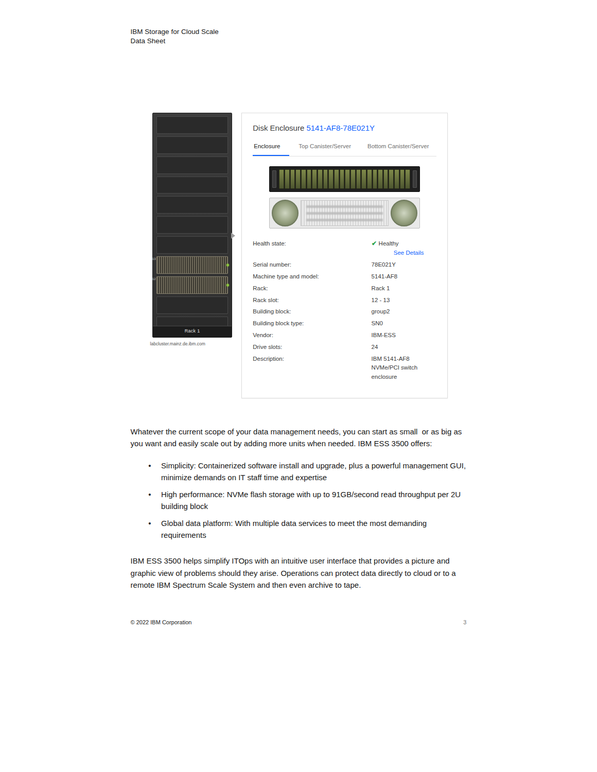IBM Storage for Cloud Scale Data Sheet
13
12
Rack 1
labcluster.mainz.de.ibm.com
Disk Enclosure 5141-AF8-78E021Y
Enclosure
Top Canister/Server
Bottom Canister/Server
| Health state: | ✔ Healthy See Details |
| Serial number: | 78E021Y |
| Machine type and model: | 5141-AF8 |
| Rack: | Rack 1 |
| Rack slot: | 12 - 13 |
| Building block: | group2 |
| Building block type: | SN0 |
| Vendor: | IBM-ESS |
| Drive slots: | 24 |
| Description: | IBM 5141-AF8 NVMe/PCI switch enclosure |
Whatever the current scope of your data management needs, you can start as small or as big as you want and easily scale out by adding more units when needed. IBM ESS 3500 offers:
Simplicity: Containerized software install and upgrade, plus a powerful management GUI, minimize demands on IT staff time and expertise
High performance: NVMe flash storage with up to 91GB/second read throughput per 2U building block
Global data platform: With multiple data services to meet the most demanding requirements
IBM ESS 3500 helps simplify ITOps with an intuitive user interface that provides a picture and graphic view of problems should they arise. Operations can protect data directly to cloud or to a remote IBM Spectrum Scale System and then even archive to tape.
© 2022 IBM Corporation 3